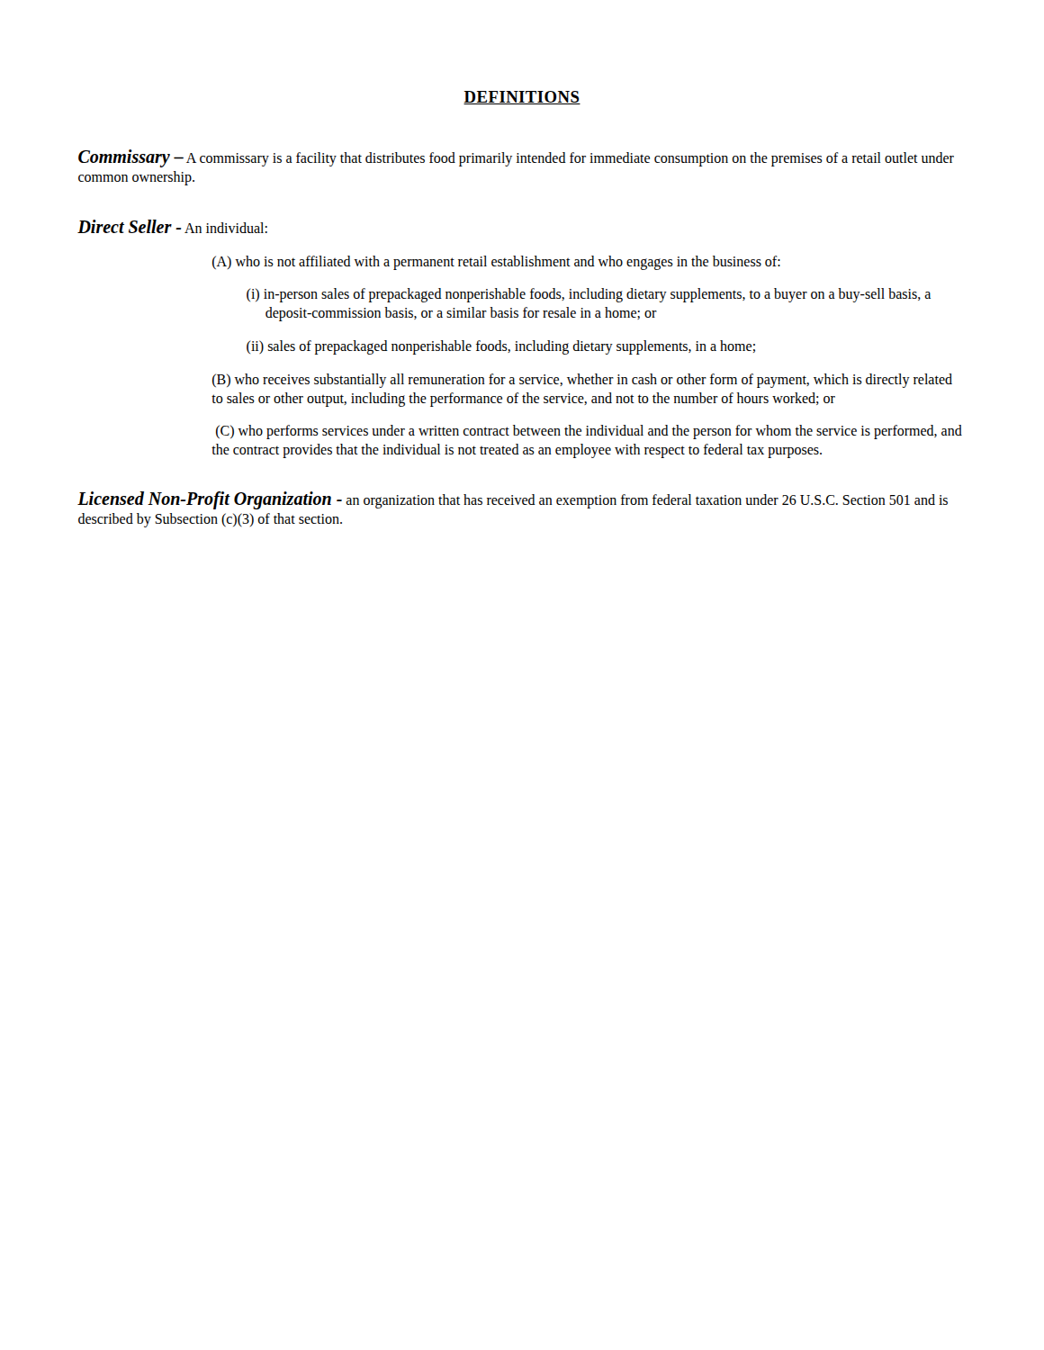DEFINITIONS
Commissary – A commissary is a facility that distributes food primarily intended for immediate consumption on the premises of a retail outlet under common ownership.
Direct Seller - An individual:
(A) who is not affiliated with a permanent retail establishment and who engages in the business of:
(i) in-person sales of prepackaged nonperishable foods, including dietary supplements, to a buyer on a buy-sell basis, a deposit-commission basis, or a similar basis for resale in a home; or
(ii) sales of prepackaged nonperishable foods, including dietary supplements, in a home;
(B) who receives substantially all remuneration for a service, whether in cash or other form of payment, which is directly related to sales or other output, including the performance of the service, and not to the number of hours worked; or
(C) who performs services under a written contract between the individual and the person for whom the service is performed, and the contract provides that the individual is not treated as an employee with respect to federal tax purposes.
Licensed Non-Profit Organization - an organization that has received an exemption from federal taxation under 26 U.S.C. Section 501 and is described by Subsection (c)(3) of that section.